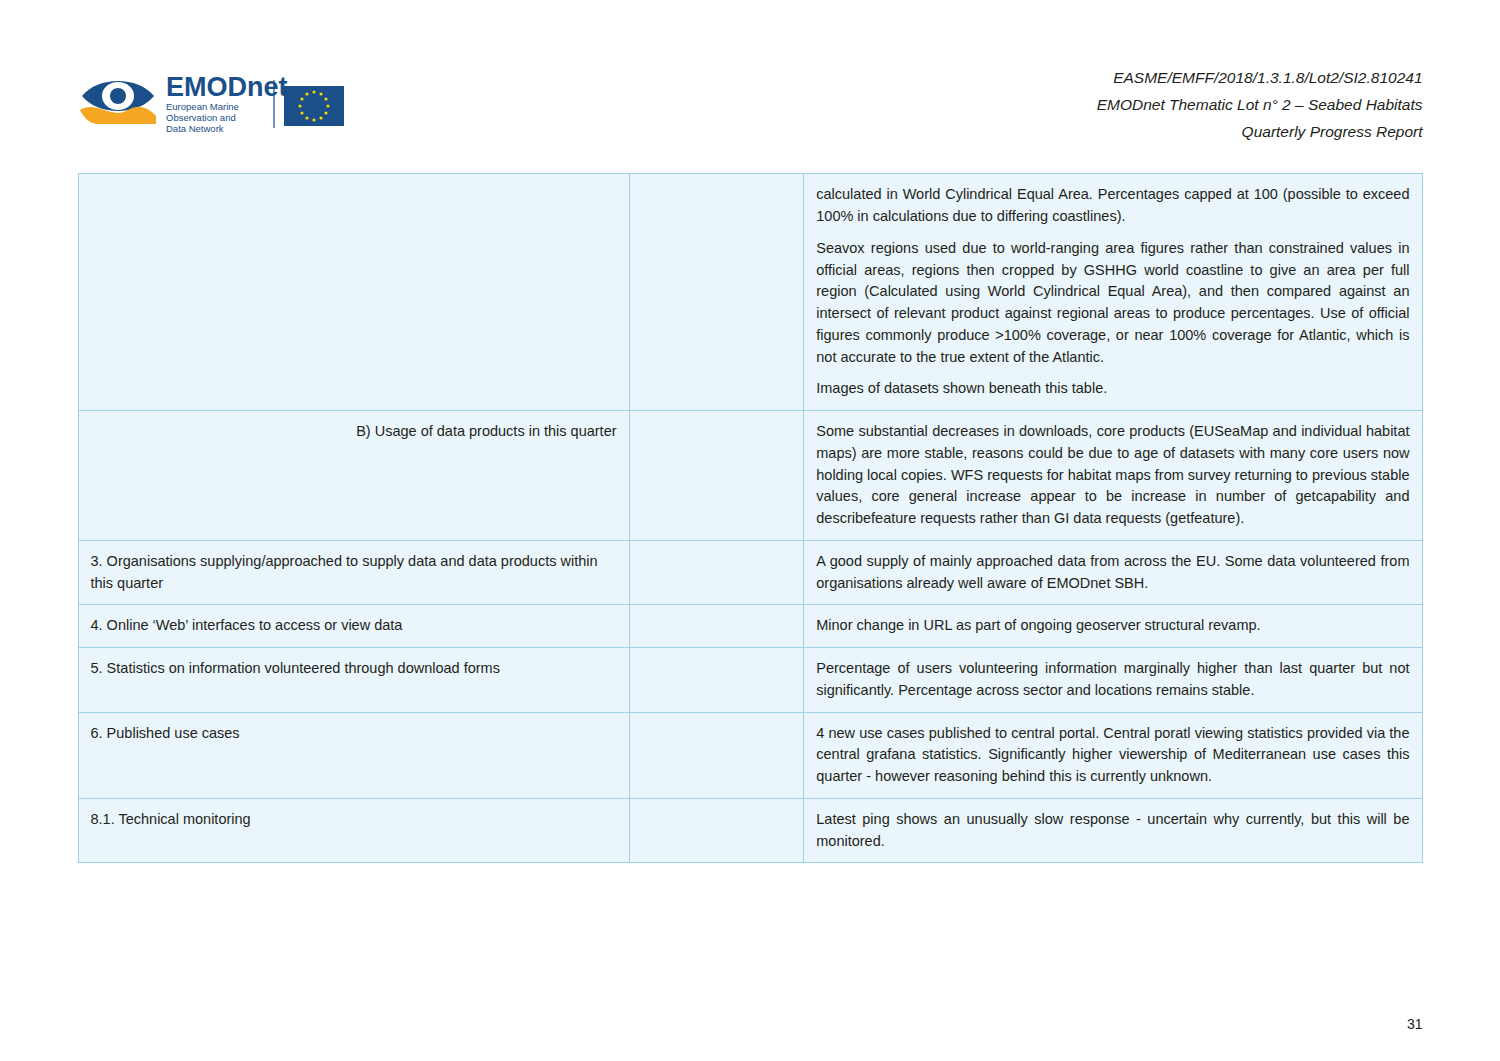EMODnet European Marine Observation and Data Network
EASME/EMFF/2018/1.3.1.8/Lot2/SI2.810241
EMODnet Thematic Lot n° 2 – Seabed Habitats
Quarterly Progress Report
| | | calculated in World Cylindrical Equal Area. Percentages capped at 100 (possible to exceed 100% in calculations due to differing coastlines). Seavox regions used due to world-ranging area figures rather than constrained values in official areas, regions then cropped by GSHHG world coastline to give an area per full region (Calculated using World Cylindrical Equal Area), and then compared against an intersect of relevant product against regional areas to produce percentages. Use of official figures commonly produce >100% coverage, or near 100% coverage for Atlantic, which is not accurate to the true extent of the Atlantic. Images of datasets shown beneath this table. |
| B) Usage of data products in this quarter | | Some substantial decreases in downloads, core products (EUSeaMap and individual habitat maps) are more stable, reasons could be due to age of datasets with many core users now holding local copies. WFS requests for habitat maps from survey returning to previous stable values, core general increase appear to be increase in number of getcapability and describefeature requests rather than GI data requests (getfeature). |
| 3. Organisations supplying/approached to supply data and data products within this quarter | | A good supply of mainly approached data from across the EU. Some data volunteered from organisations already well aware of EMODnet SBH. |
| 4. Online ‘Web’ interfaces to access or view data | | Minor change in URL as part of ongoing geoserver structural revamp. |
| 5. Statistics on information volunteered through download forms | | Percentage of users volunteering information marginally higher than last quarter but not significantly. Percentage across sector and locations remains stable. |
| 6. Published use cases | | 4 new use cases published to central portal. Central poratl viewing statistics provided via the central grafana statistics. Significantly higher viewership of Mediterranean use cases this quarter - however reasoning behind this is currently unknown. |
| 8.1. Technical monitoring | | Latest ping shows an unusually slow response - uncertain why currently, but this will be monitored. |
31